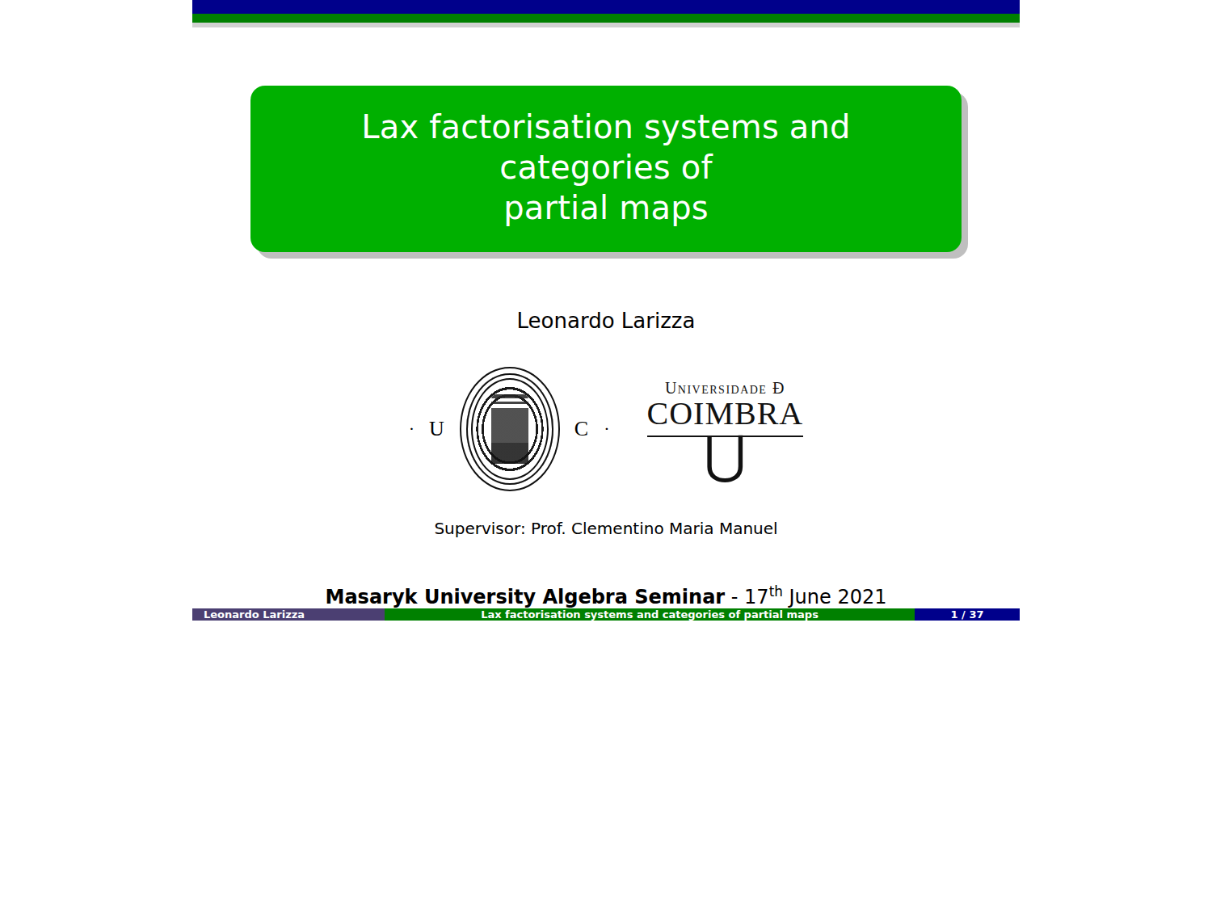Lax factorisation systems and categories of
partial maps
Leonardo Larizza
· U
C ·
Universidade Đ
COIMBRA
⋃
Supervisor: Prof. Clementino Maria Manuel
Masaryk University Algebra Seminar - 17th June 2021
Leonardo Larizza
Lax factorisation systems and categories of partial maps
1 / 37